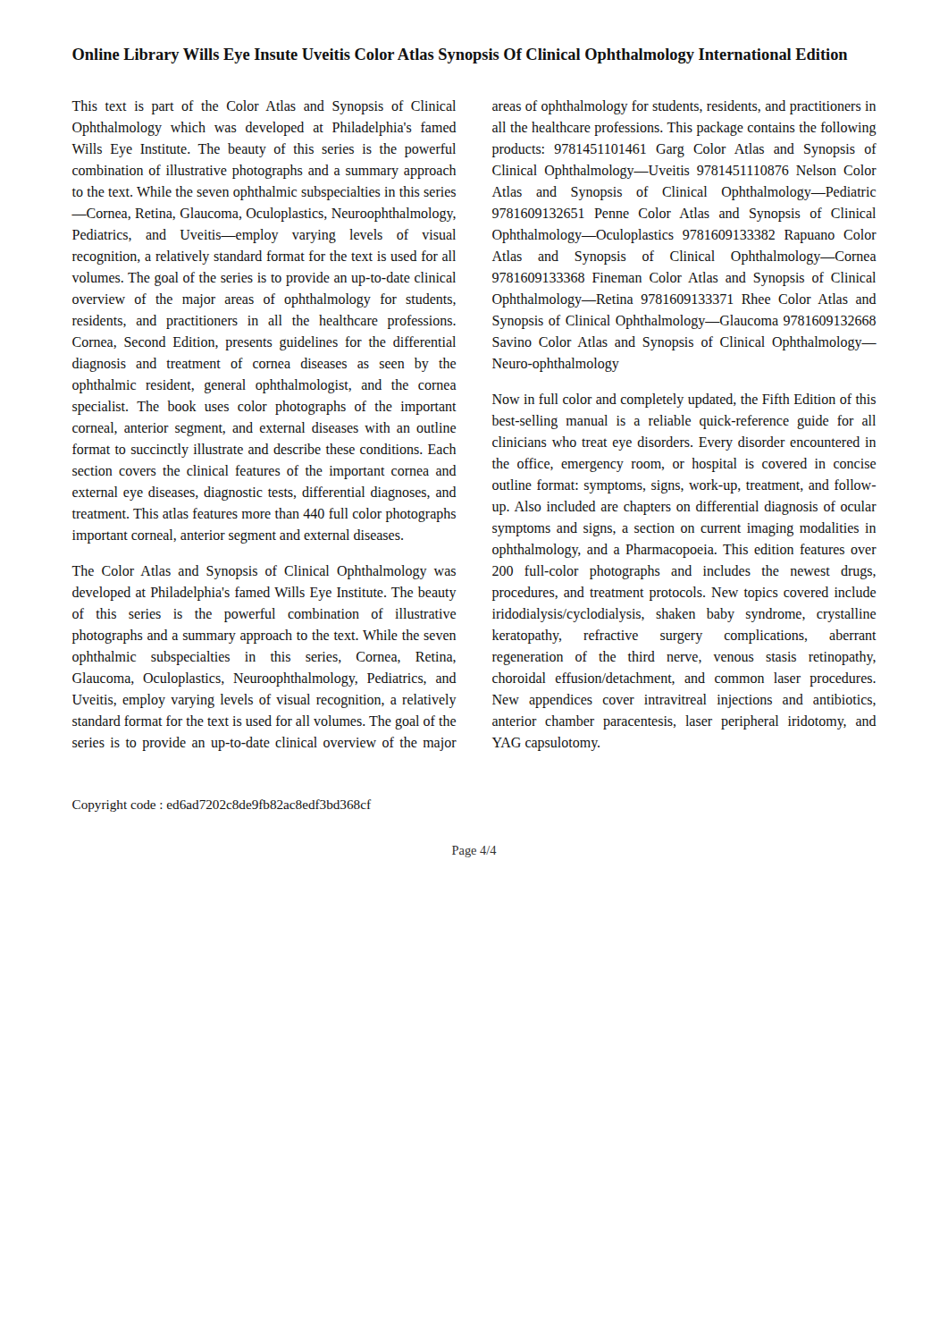Online Library Wills Eye Insute Uveitis Color Atlas Synopsis Of Clinical Ophthalmology International Edition
This text is part of the Color Atlas and Synopsis of Clinical Ophthalmology which was developed at Philadelphia's famed Wills Eye Institute. The beauty of this series is the powerful combination of illustrative photographs and a summary approach to the text. While the seven ophthalmic subspecialties in this series—Cornea, Retina, Glaucoma, Oculoplastics, Neuroophthalmology, Pediatrics, and Uveitis—employ varying levels of visual recognition, a relatively standard format for the text is used for all volumes. The goal of the series is to provide an up-to-date clinical overview of the major areas of ophthalmology for students, residents, and practitioners in all the healthcare professions. Cornea, Second Edition, presents guidelines for the differential diagnosis and treatment of cornea diseases as seen by the ophthalmic resident, general ophthalmologist, and the cornea specialist. The book uses color photographs of the important corneal, anterior segment, and external diseases with an outline format to succinctly illustrate and describe these conditions. Each section covers the clinical features of the important cornea and external eye diseases, diagnostic tests, differential diagnoses, and treatment. This atlas features more than 440 full color photographs important corneal, anterior segment and external diseases.
The Color Atlas and Synopsis of Clinical Ophthalmology was developed at Philadelphia's famed Wills Eye Institute. The beauty of this series is the powerful combination of illustrative photographs and a summary approach to the text. While the seven ophthalmic subspecialties in this series, Cornea, Retina, Glaucoma, Oculoplastics, Neuroophthalmology, Pediatrics, and Uveitis, employ varying levels of visual recognition, a relatively standard format for the text is used for all volumes. The goal of the series is to provide an up-to-date clinical overview of the major areas of ophthalmology for students, residents, and practitioners in all the healthcare professions. This package contains the following products: 9781451101461 Garg Color Atlas and Synopsis of Clinical Ophthalmology—Uveitis 9781451110876 Nelson Color Atlas and Synopsis of Clinical Ophthalmology—Pediatric 9781609132651 Penne Color Atlas and Synopsis of Clinical Ophthalmology—Oculoplastics 9781609133382 Rapuano Color Atlas and Synopsis of Clinical Ophthalmology—Cornea 9781609133368 Fineman Color Atlas and Synopsis of Clinical Ophthalmology—Retina 9781609133371 Rhee Color Atlas and Synopsis of Clinical Ophthalmology—Glaucoma 9781609132668 Savino Color Atlas and Synopsis of Clinical Ophthalmology—Neuro-ophthalmology
Now in full color and completely updated, the Fifth Edition of this best-selling manual is a reliable quick-reference guide for all clinicians who treat eye disorders. Every disorder encountered in the office, emergency room, or hospital is covered in concise outline format: symptoms, signs, work-up, treatment, and follow-up. Also included are chapters on differential diagnosis of ocular symptoms and signs, a section on current imaging modalities in ophthalmology, and a Pharmacopoeia. This edition features over 200 full-color photographs and includes the newest drugs, procedures, and treatment protocols. New topics covered include iridodialysis/cyclodialysis, shaken baby syndrome, crystalline keratopathy, refractive surgery complications, aberrant regeneration of the third nerve, venous stasis retinopathy, choroidal effusion/detachment, and common laser procedures. New appendices cover intravitreal injections and antibiotics, anterior chamber paracentesis, laser peripheral iridotomy, and YAG capsulotomy.
Copyright code : ed6ad7202c8de9fb82ac8edf3bd368cf
Page 4/4